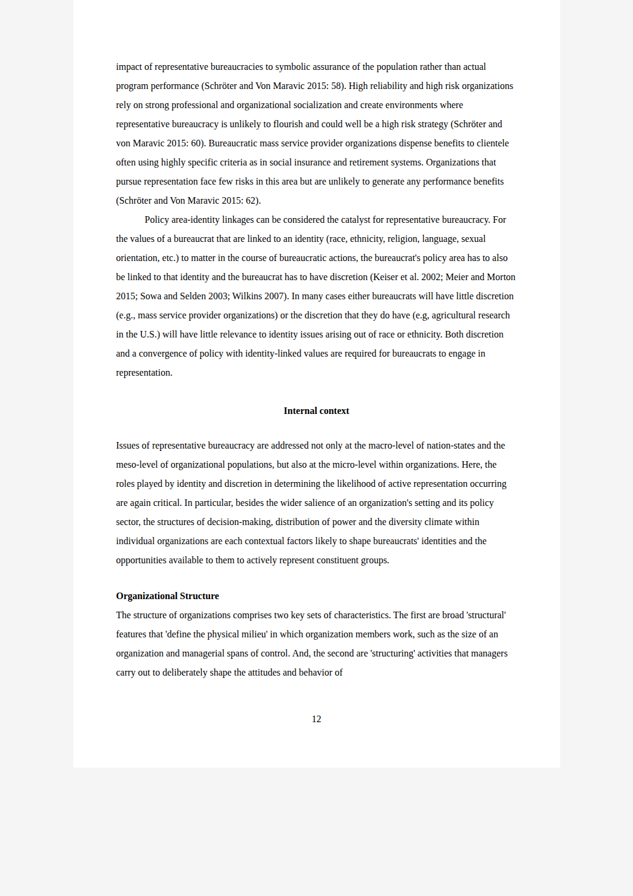impact of representative bureaucracies to symbolic assurance of the population rather than actual program performance (Schröter and Von Maravic 2015: 58). High reliability and high risk organizations rely on strong professional and organizational socialization and create environments where representative bureaucracy is unlikely to flourish and could well be a high risk strategy (Schröter and von Maravic 2015: 60). Bureaucratic mass service provider organizations dispense benefits to clientele often using highly specific criteria as in social insurance and retirement systems. Organizations that pursue representation face few risks in this area but are unlikely to generate any performance benefits (Schröter and Von Maravic 2015: 62).
Policy area-identity linkages can be considered the catalyst for representative bureaucracy. For the values of a bureaucrat that are linked to an identity (race, ethnicity, religion, language, sexual orientation, etc.) to matter in the course of bureaucratic actions, the bureaucrat's policy area has to also be linked to that identity and the bureaucrat has to have discretion (Keiser et al. 2002; Meier and Morton 2015; Sowa and Selden 2003; Wilkins 2007). In many cases either bureaucrats will have little discretion (e.g., mass service provider organizations) or the discretion that they do have (e.g, agricultural research in the U.S.) will have little relevance to identity issues arising out of race or ethnicity. Both discretion and a convergence of policy with identity-linked values are required for bureaucrats to engage in representation.
Internal context
Issues of representative bureaucracy are addressed not only at the macro-level of nation-states and the meso-level of organizational populations, but also at the micro-level within organizations. Here, the roles played by identity and discretion in determining the likelihood of active representation occurring are again critical. In particular, besides the wider salience of an organization's setting and its policy sector, the structures of decision-making, distribution of power and the diversity climate within individual organizations are each contextual factors likely to shape bureaucrats' identities and the opportunities available to them to actively represent constituent groups.
Organizational Structure
The structure of organizations comprises two key sets of characteristics. The first are broad 'structural' features that 'define the physical milieu' in which organization members work, such as the size of an organization and managerial spans of control. And, the second are 'structuring' activities that managers carry out to deliberately shape the attitudes and behavior of
12